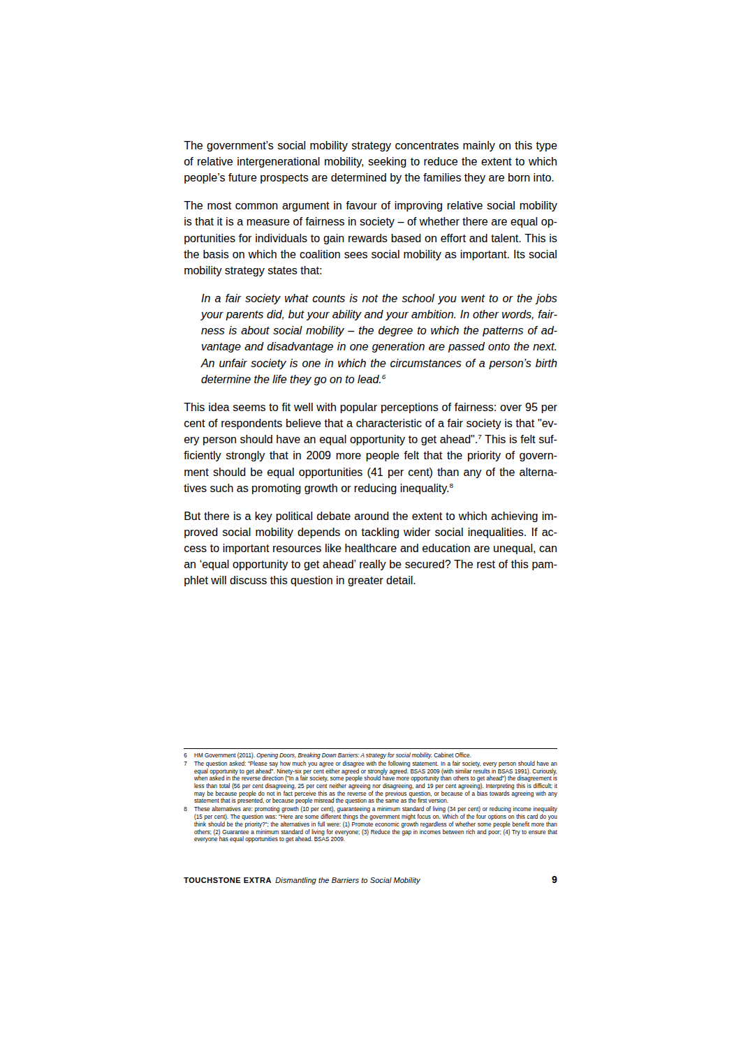The government’s social mobility strategy concentrates mainly on this type of relative intergenerational mobility, seeking to reduce the extent to which people’s future prospects are determined by the families they are born into.
The most common argument in favour of improving relative social mobility is that it is a measure of fairness in society – of whether there are equal opportunities for individuals to gain rewards based on effort and talent. This is the basis on which the coalition sees social mobility as important. Its social mobility strategy states that:
In a fair society what counts is not the school you went to or the jobs your parents did, but your ability and your ambition. In other words, fairness is about social mobility – the degree to which the patterns of advantage and disadvantage in one generation are passed onto the next. An unfair society is one in which the circumstances of a person’s birth determine the life they go on to lead.6
This idea seems to fit well with popular perceptions of fairness: over 95 per cent of respondents believe that a characteristic of a fair society is that "every person should have an equal opportunity to get ahead".7 This is felt sufficiently strongly that in 2009 more people felt that the priority of government should be equal opportunities (41 per cent) than any of the alternatives such as promoting growth or reducing inequality.8
But there is a key political debate around the extent to which achieving improved social mobility depends on tackling wider social inequalities. If access to important resources like healthcare and education are unequal, can an ‘equal opportunity to get ahead’ really be secured? The rest of this pamphlet will discuss this question in greater detail.
6
HM Government (2011). Opening Doors, Breaking Down Barriers: A strategy for social mobility. Cabinet Office.
7
The question asked: "Please say how much you agree or disagree with the following statement. In a fair society, every person should have an equal opportunity to get ahead". Ninety-six per cent either agreed or strongly agreed. BSAS 2009 (with similar results in BSAS 1991). Curiously, when asked in the reverse direction ("In a fair society, some people should have more opportunity than others to get ahead") the disagreement is less than total (56 per cent disagreeing, 25 per cent neither agreeing nor disagreeing, and 19 per cent agreeing). Interpreting this is difficult; it may be because people do not in fact perceive this as the reverse of the previous question, or because of a bias towards agreeing with any statement that is presented, or because people misread the question as the same as the first version.
8
These alternatives are: promoting growth (10 per cent), guaranteeing a minimum standard of living (34 per cent) or reducing income inequality (15 per cent). The question was: "Here are some different things the government might focus on. Which of the four options on this card do you think should be the priority?"; the alternatives in full were: (1) Promote economic growth regardless of whether some people benefit more than others; (2) Guarantee a minimum standard of living for everyone; (3) Reduce the gap in incomes between rich and poor; (4) Try to ensure that everyone has equal opportunities to get ahead. BSAS 2009.
Touchstone Extra Dismantling the Barriers to Social Mobility 9